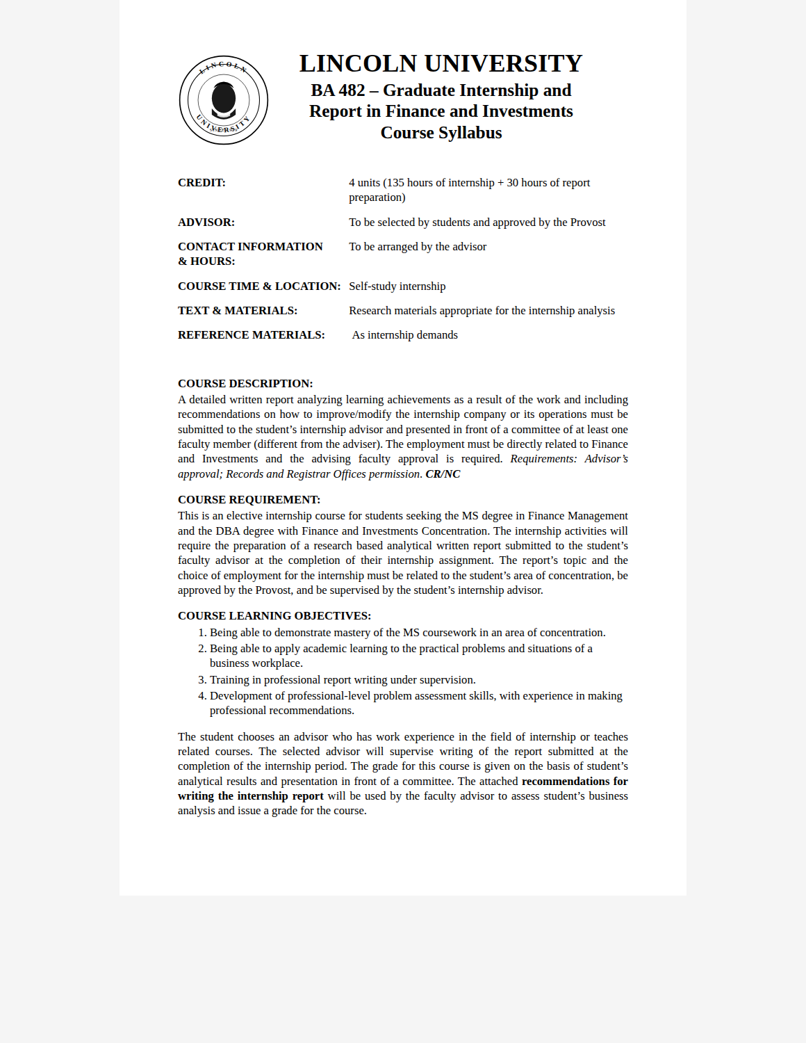LINCOLN UNIVERSITY SINCE 1919
LINCOLN UNIVERSITY
BA 482 – Graduate Internship and
Report in Finance and Investments
Course Syllabus
| CREDIT: | 4 units (135 hours of internship + 30 hours of report preparation) |
| ADVISOR: | To be selected by students and approved by the Provost |
| CONTACT INFORMATION & HOURS: | To be arranged by the advisor |
| COURSE TIME & LOCATION: | Self-study internship |
| TEXT & MATERIALS: | Research materials appropriate for the internship analysis |
| REFERENCE MATERIALS: | As internship demands |
Course Description:
A detailed written report analyzing learning achievements as a result of the work and including recommendations on how to improve/modify the internship company or its operations must be submitted to the student’s internship advisor and presented in front of a committee of at least one faculty member (different from the adviser). The employment must be directly related to Finance and Investments and the advising faculty approval is required. Requirements: Advisor’s approval; Records and Registrar Offices permission. CR/NC
Course Requirement:
This is an elective internship course for students seeking the MS degree in Finance Management and the DBA degree with Finance and Investments Concentration. The internship activities will require the preparation of a research based analytical written report submitted to the student’s faculty advisor at the completion of their internship assignment. The report’s topic and the choice of employment for the internship must be related to the student’s area of concentration, be approved by the Provost, and be supervised by the student’s internship advisor.
Course Learning Objectives:
Being able to demonstrate mastery of the MS coursework in an area of concentration.
Being able to apply academic learning to the practical problems and situations of a business workplace.
Training in professional report writing under supervision.
Development of professional-level problem assessment skills, with experience in making professional recommendations.
The student chooses an advisor who has work experience in the field of internship or teaches related courses. The selected advisor will supervise writing of the report submitted at the completion of the internship period. The grade for this course is given on the basis of student’s analytical results and presentation in front of a committee. The attached recommendations for writing the internship report will be used by the faculty advisor to assess student’s business analysis and issue a grade for the course.